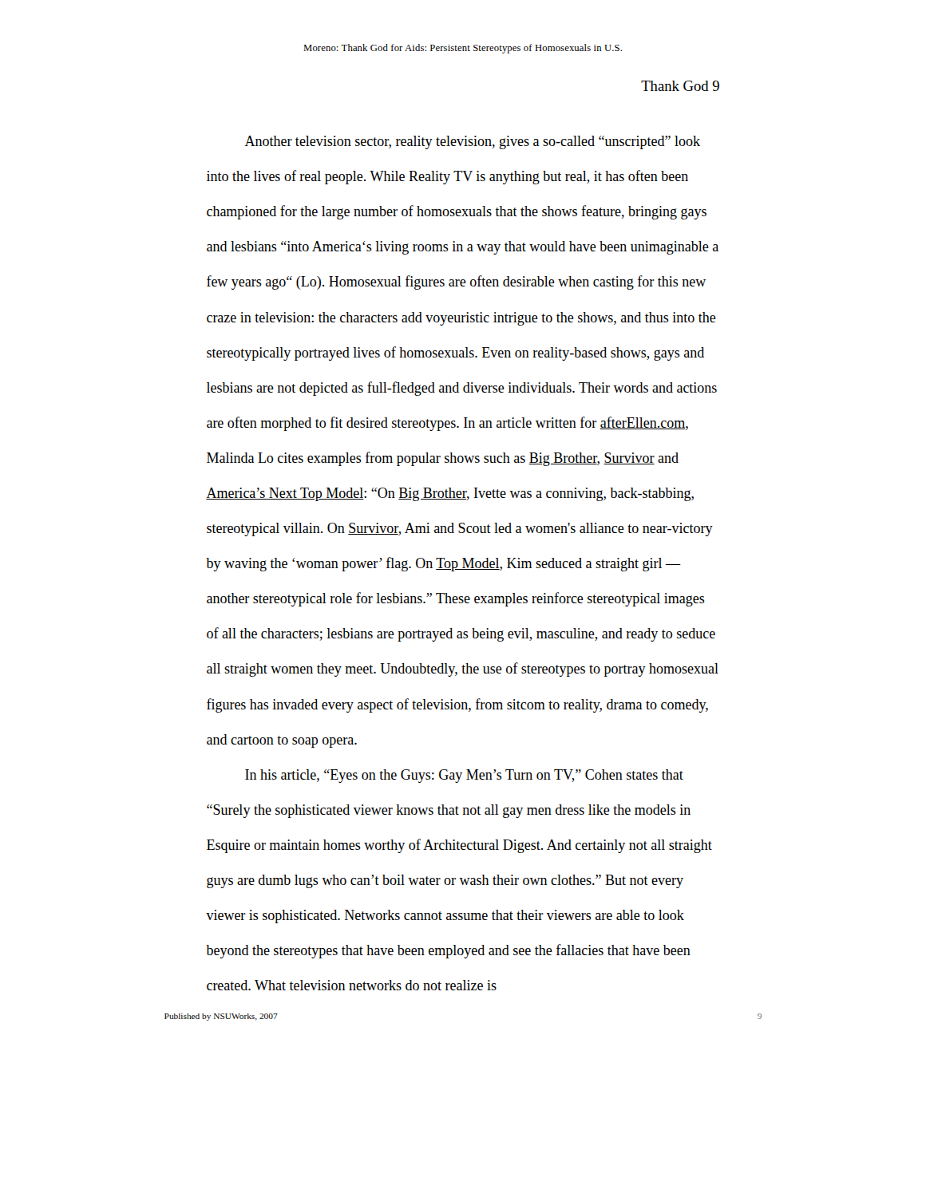Moreno: Thank God for Aids: Persistent Stereotypes of Homosexuals in U.S.
Thank God 9
Another television sector, reality television, gives a so-called “unscripted” look into the lives of real people. While Reality TV is anything but real, it has often been championed for the large number of homosexuals that the shows feature, bringing gays and lesbians “into America‘s living rooms in a way that would have been unimaginable a few years ago“ (Lo). Homosexual figures are often desirable when casting for this new craze in television: the characters add voyeuristic intrigue to the shows, and thus into the stereotypically portrayed lives of homosexuals. Even on reality-based shows, gays and lesbians are not depicted as full-fledged and diverse individuals. Their words and actions are often morphed to fit desired stereotypes. In an article written for afterEllen.com, Malinda Lo cites examples from popular shows such as Big Brother, Survivor and America’s Next Top Model: “On Big Brother, Ivette was a conniving, back-stabbing, stereotypical villain. On Survivor, Ami and Scout led a women's alliance to near-victory by waving the ‘woman power’ flag. On Top Model, Kim seduced a straight girl — another stereotypical role for lesbians.” These examples reinforce stereotypical images of all the characters; lesbians are portrayed as being evil, masculine, and ready to seduce all straight women they meet. Undoubtedly, the use of stereotypes to portray homosexual figures has invaded every aspect of television, from sitcom to reality, drama to comedy, and cartoon to soap opera.
In his article, “Eyes on the Guys: Gay Men’s Turn on TV,” Cohen states that “Surely the sophisticated viewer knows that not all gay men dress like the models in Esquire or maintain homes worthy of Architectural Digest. And certainly not all straight guys are dumb lugs who can’t boil water or wash their own clothes.” But not every viewer is sophisticated. Networks cannot assume that their viewers are able to look beyond the stereotypes that have been employed and see the fallacies that have been created. What television networks do not realize is
Published by NSUWorks, 2007 9